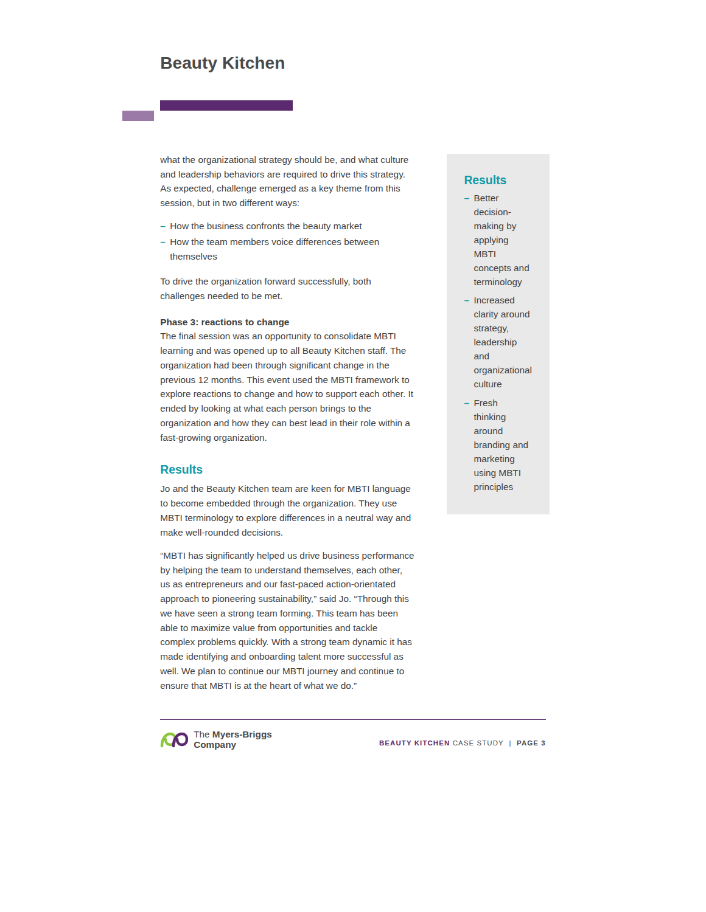Beauty Kitchen
what the organizational strategy should be, and what culture and leadership behaviors are required to drive this strategy. As expected, challenge emerged as a key theme from this session, but in two different ways:
How the business confronts the beauty market
How the team members voice differences between themselves
To drive the organization forward successfully, both challenges needed to be met.
Phase 3: reactions to change
The final session was an opportunity to consolidate MBTI learning and was opened up to all Beauty Kitchen staff. The organization had been through significant change in the previous 12 months. This event used the MBTI framework to explore reactions to change and how to support each other. It ended by looking at what each person brings to the organization and how they can best lead in their role within a fast-growing organization.
Results
Jo and the Beauty Kitchen team are keen for MBTI language to become embedded through the organization. They use MBTI terminology to explore differences in a neutral way and make well-rounded decisions.
“MBTI has significantly helped us drive business performance by helping the team to understand themselves, each other, us as entrepreneurs and our fast-paced action-orientated approach to pioneering sustainability,” said Jo. “Through this we have seen a strong team forming. This team has been able to maximize value from opportunities and tackle complex problems quickly. With a strong team dynamic it has made identifying and onboarding talent more successful as well. We plan to continue our MBTI journey and continue to ensure that MBTI is at the heart of what we do.”
Results
Better decision-making by applying MBTI concepts and terminology
Increased clarity around strategy, leadership and organizational culture
Fresh thinking around branding and marketing using MBTI principles
The Myers-Briggs
Company
BEAUTY KITCHEN CASE STUDY | PAGE 3